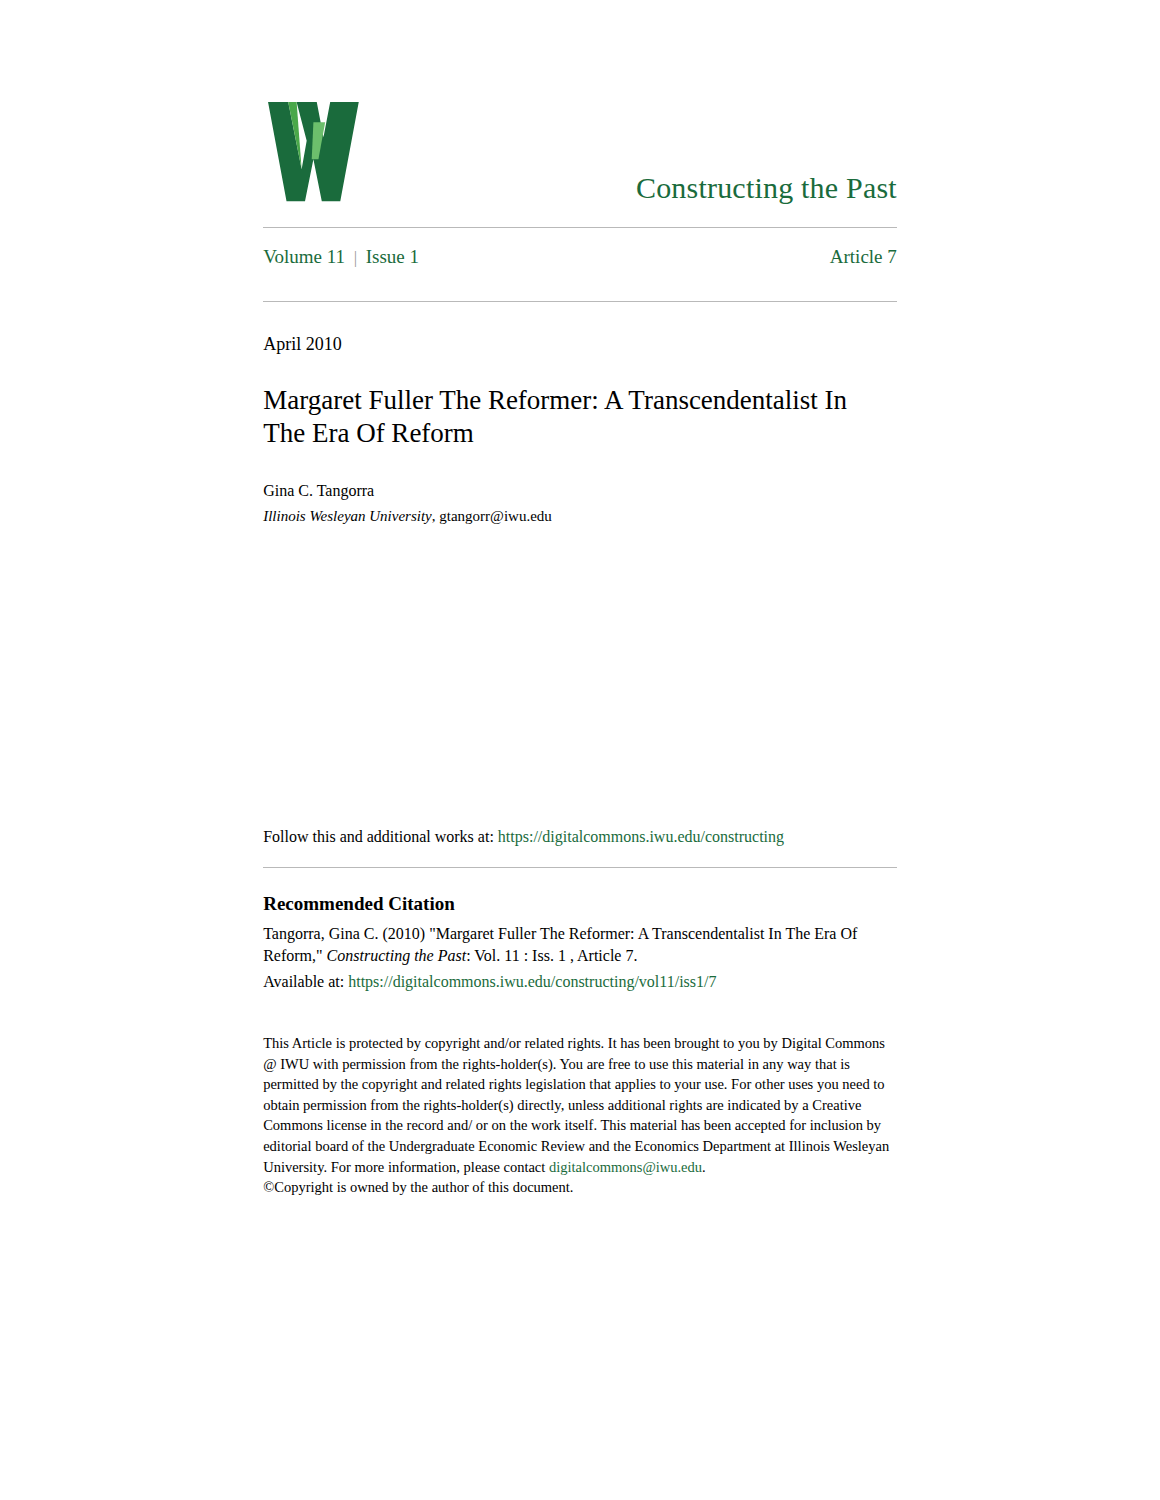Constructing the Past
Volume 11|Issue 1
Article 7
April 2010
Margaret Fuller The Reformer: A Transcendentalist In The Era Of Reform
Gina C. Tangorra
Illinois Wesleyan University, gtangorr@iwu.edu
Follow this and additional works at: https://digitalcommons.iwu.edu/constructing
Recommended Citation
Tangorra, Gina C. (2010) "Margaret Fuller The Reformer: A Transcendentalist In The Era Of Reform," Constructing the Past: Vol. 11 : Iss. 1 , Article 7.
Available at: https://digitalcommons.iwu.edu/constructing/vol11/iss1/7
This Article is protected by copyright and/or related rights. It has been brought to you by Digital Commons @ IWU with permission from the rights-holder(s). You are free to use this material in any way that is permitted by the copyright and related rights legislation that applies to your use. For other uses you need to obtain permission from the rights-holder(s) directly, unless additional rights are indicated by a Creative Commons license in the record and/ or on the work itself. This material has been accepted for inclusion by editorial board of the Undergraduate Economic Review and the Economics Department at Illinois Wesleyan University. For more information, please contact digitalcommons@iwu.edu.
©Copyright is owned by the author of this document.